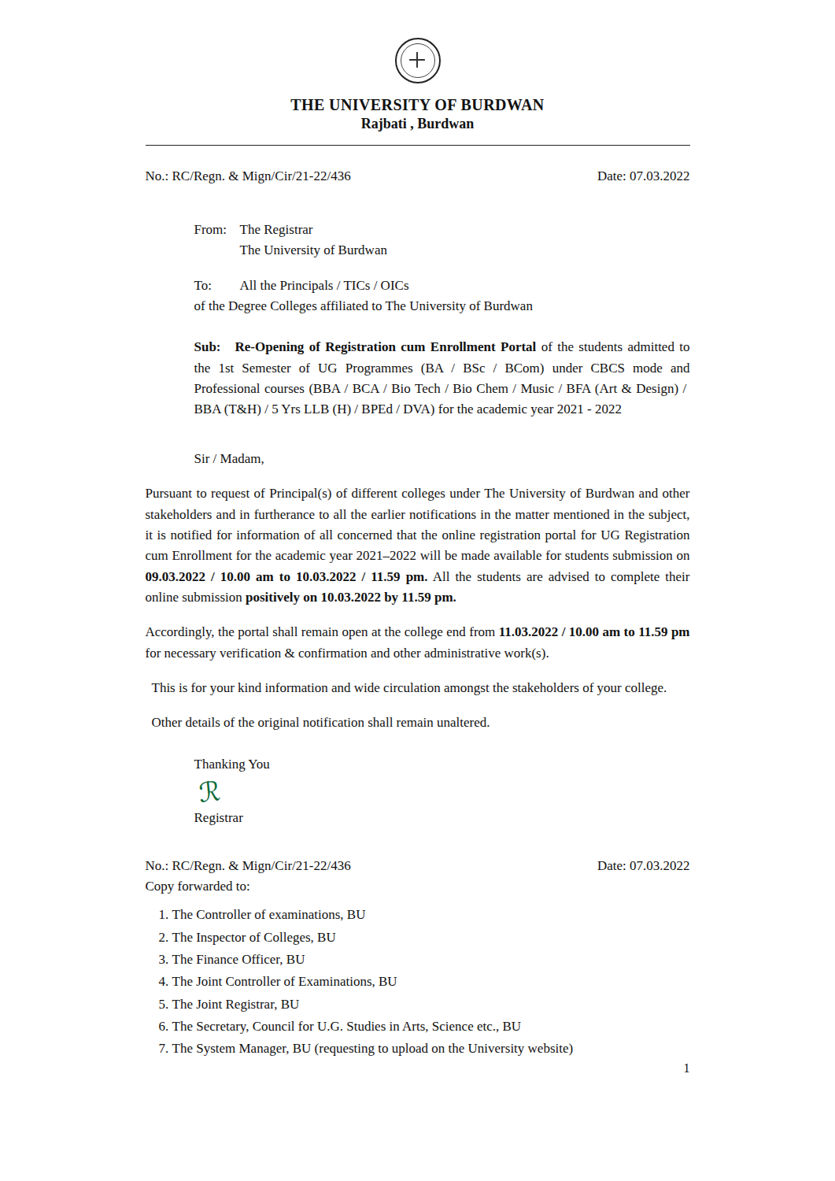THE UNIVERSITY OF BURDWAN
Rajbati , Burdwan
No.: RC/Regn. & Mign/Cir/21-22/436 Date: 07.03.2022
From: The Registrar
The University of Burdwan
To: All the Principals / TICs / OICs
of the Degree Colleges affiliated to The University of Burdwan
Sub: Re-Opening of Registration cum Enrollment Portal of the students admitted to the 1st Semester of UG Programmes (BA / BSc / BCom) under CBCS mode and Professional courses (BBA / BCA / Bio Tech / Bio Chem / Music / BFA (Art & Design) / BBA (T&H) / 5 Yrs LLB (H) / BPEd / DVA) for the academic year 2021 - 2022
Sir / Madam,
Pursuant to request of Principal(s) of different colleges under The University of Burdwan and other stakeholders and in furtherance to all the earlier notifications in the matter mentioned in the subject, it is notified for information of all concerned that the online registration portal for UG Registration cum Enrollment for the academic year 2021–2022 will be made available for students submission on 09.03.2022 / 10.00 am to 10.03.2022 / 11.59 pm. All the students are advised to complete their online submission positively on 10.03.2022 by 11.59 pm.
Accordingly, the portal shall remain open at the college end from 11.03.2022 / 10.00 am to 11.59 pm for necessary verification & confirmation and other administrative work(s).
This is for your kind information and wide circulation amongst the stakeholders of your college.
Other details of the original notification shall remain unaltered.
Thanking You
ℛ
Registrar
No.: RC/Regn. & Mign/Cir/21-22/436
Copy forwarded to:
Date: 07.03.2022
The Controller of examinations, BU
The Inspector of Colleges, BU
The Finance Officer, BU
The Joint Controller of Examinations, BU
The Joint Registrar, BU
The Secretary, Council for U.G. Studies in Arts, Science etc., BU
The System Manager, BU (requesting to upload on the University website)
1